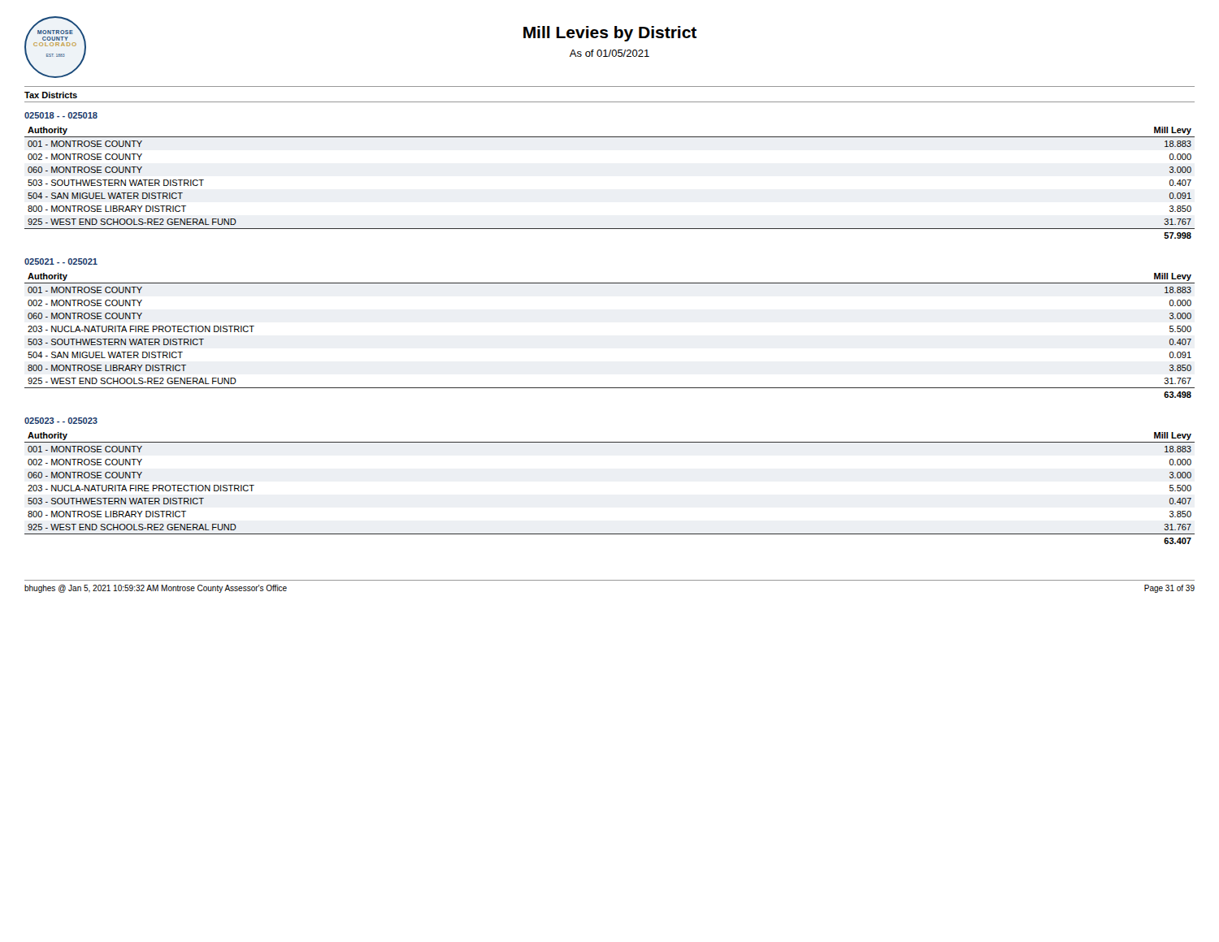MONTROSE COUNTY
COLORADO
EST. 1883
Mill Levies by District
As of 01/05/2021
Tax Districts
025018 - - 025018
| Authority | Mill Levy |
| --- | --- |
| 001 - MONTROSE COUNTY | 18.883 |
| 002 - MONTROSE COUNTY | 0.000 |
| 060 - MONTROSE COUNTY | 3.000 |
| 503 - SOUTHWESTERN WATER DISTRICT | 0.407 |
| 504 - SAN MIGUEL WATER DISTRICT | 0.091 |
| 800 - MONTROSE LIBRARY DISTRICT | 3.850 |
| 925 - WEST END SCHOOLS-RE2 GENERAL FUND | 31.767 |
| | 57.998 |
025021 - - 025021
| Authority | Mill Levy |
| --- | --- |
| 001 - MONTROSE COUNTY | 18.883 |
| 002 - MONTROSE COUNTY | 0.000 |
| 060 - MONTROSE COUNTY | 3.000 |
| 203 - NUCLA-NATURITA FIRE PROTECTION DISTRICT | 5.500 |
| 503 - SOUTHWESTERN WATER DISTRICT | 0.407 |
| 504 - SAN MIGUEL WATER DISTRICT | 0.091 |
| 800 - MONTROSE LIBRARY DISTRICT | 3.850 |
| 925 - WEST END SCHOOLS-RE2 GENERAL FUND | 31.767 |
| | 63.498 |
025023 - - 025023
| Authority | Mill Levy |
| --- | --- |
| 001 - MONTROSE COUNTY | 18.883 |
| 002 - MONTROSE COUNTY | 0.000 |
| 060 - MONTROSE COUNTY | 3.000 |
| 203 - NUCLA-NATURITA FIRE PROTECTION DISTRICT | 5.500 |
| 503 - SOUTHWESTERN WATER DISTRICT | 0.407 |
| 800 - MONTROSE LIBRARY DISTRICT | 3.850 |
| 925 - WEST END SCHOOLS-RE2 GENERAL FUND | 31.767 |
| | 63.407 |
bhughes @ Jan 5, 2021 10:59:32 AM Montrose County Assessor's Office
Page 31 of 39